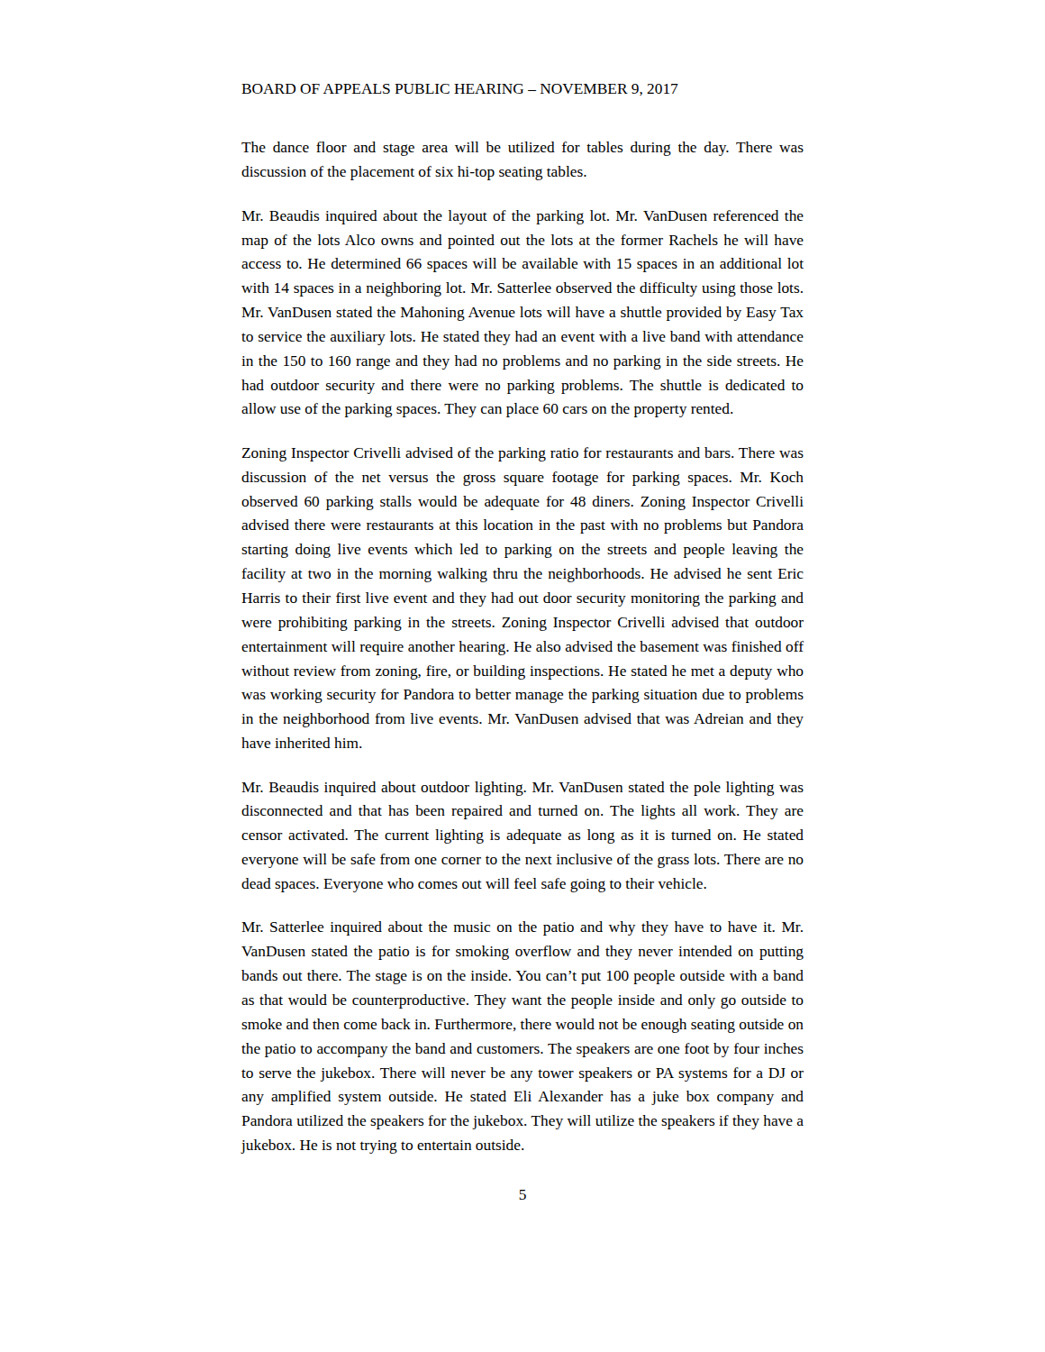BOARD OF APPEALS PUBLIC HEARING – NOVEMBER 9, 2017
The dance floor and stage area will be utilized for tables during the day. There was discussion of the placement of six hi-top seating tables.
Mr. Beaudis inquired about the layout of the parking lot. Mr. VanDusen referenced the map of the lots Alco owns and pointed out the lots at the former Rachels he will have access to. He determined 66 spaces will be available with 15 spaces in an additional lot with 14 spaces in a neighboring lot. Mr. Satterlee observed the difficulty using those lots. Mr. VanDusen stated the Mahoning Avenue lots will have a shuttle provided by Easy Tax to service the auxiliary lots. He stated they had an event with a live band with attendance in the 150 to 160 range and they had no problems and no parking in the side streets. He had outdoor security and there were no parking problems. The shuttle is dedicated to allow use of the parking spaces. They can place 60 cars on the property rented.
Zoning Inspector Crivelli advised of the parking ratio for restaurants and bars. There was discussion of the net versus the gross square footage for parking spaces. Mr. Koch observed 60 parking stalls would be adequate for 48 diners. Zoning Inspector Crivelli advised there were restaurants at this location in the past with no problems but Pandora starting doing live events which led to parking on the streets and people leaving the facility at two in the morning walking thru the neighborhoods. He advised he sent Eric Harris to their first live event and they had out door security monitoring the parking and were prohibiting parking in the streets. Zoning Inspector Crivelli advised that outdoor entertainment will require another hearing. He also advised the basement was finished off without review from zoning, fire, or building inspections. He stated he met a deputy who was working security for Pandora to better manage the parking situation due to problems in the neighborhood from live events. Mr. VanDusen advised that was Adreian and they have inherited him.
Mr. Beaudis inquired about outdoor lighting. Mr. VanDusen stated the pole lighting was disconnected and that has been repaired and turned on. The lights all work. They are censor activated. The current lighting is adequate as long as it is turned on. He stated everyone will be safe from one corner to the next inclusive of the grass lots. There are no dead spaces. Everyone who comes out will feel safe going to their vehicle.
Mr. Satterlee inquired about the music on the patio and why they have to have it. Mr. VanDusen stated the patio is for smoking overflow and they never intended on putting bands out there. The stage is on the inside. You can’t put 100 people outside with a band as that would be counterproductive. They want the people inside and only go outside to smoke and then come back in. Furthermore, there would not be enough seating outside on the patio to accompany the band and customers. The speakers are one foot by four inches to serve the jukebox. There will never be any tower speakers or PA systems for a DJ or any amplified system outside. He stated Eli Alexander has a juke box company and Pandora utilized the speakers for the jukebox. They will utilize the speakers if they have a jukebox. He is not trying to entertain outside.
5